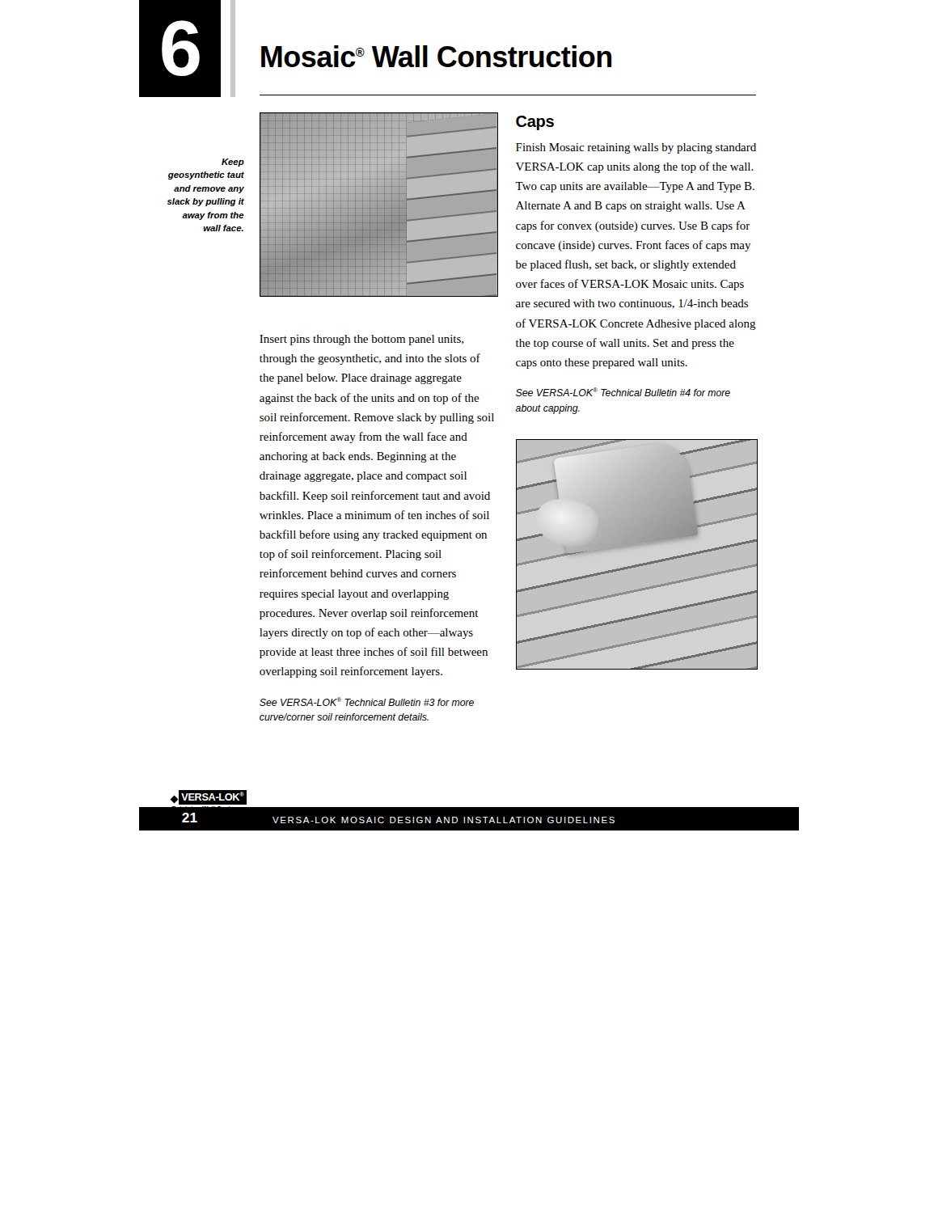6
Mosaic® Wall Construction
Keep geosynthetic taut and remove any slack by pulling it away from the wall face.
Insert pins through the bottom panel units, through the geosynthetic, and into the slots of the panel below. Place drainage aggregate against the back of the units and on top of the soil reinforcement. Remove slack by pulling soil reinforcement away from the wall face and anchoring at back ends. Beginning at the drainage aggregate, place and compact soil backfill. Keep soil reinforcement taut and avoid wrinkles. Place a minimum of ten inches of soil backfill before using any tracked equipment on top of soil reinforcement. Placing soil reinforcement behind curves and corners requires special layout and overlapping procedures. Never overlap soil reinforcement layers directly on top of each other—always provide at least three inches of soil fill between overlapping soil reinforcement layers.
See VERSA-LOK® Technical Bulletin #3 for more curve/corner soil reinforcement details.
Caps
Finish Mosaic retaining walls by placing standard VERSA-LOK cap units along the top of the wall. Two cap units are available—Type A and Type B. Alternate A and B caps on straight walls. Use A caps for convex (outside) curves. Use B caps for concave (inside) curves. Front faces of caps may be placed flush, set back, or slightly extended over faces of VERSA-LOK Mosaic units. Caps are secured with two continuous, 1/4-inch beads of VERSA-LOK Concrete Adhesive placed along the top course of wall units. Set and press the caps onto these prepared wall units.
See VERSA-LOK® Technical Bulletin #4 for more about capping.
VERSA-LOK® Retaining Wall Systems Solid Solutions.™
21
VERSA-LOK MOSAIC DESIGN AND INSTALLATION GUIDELINES